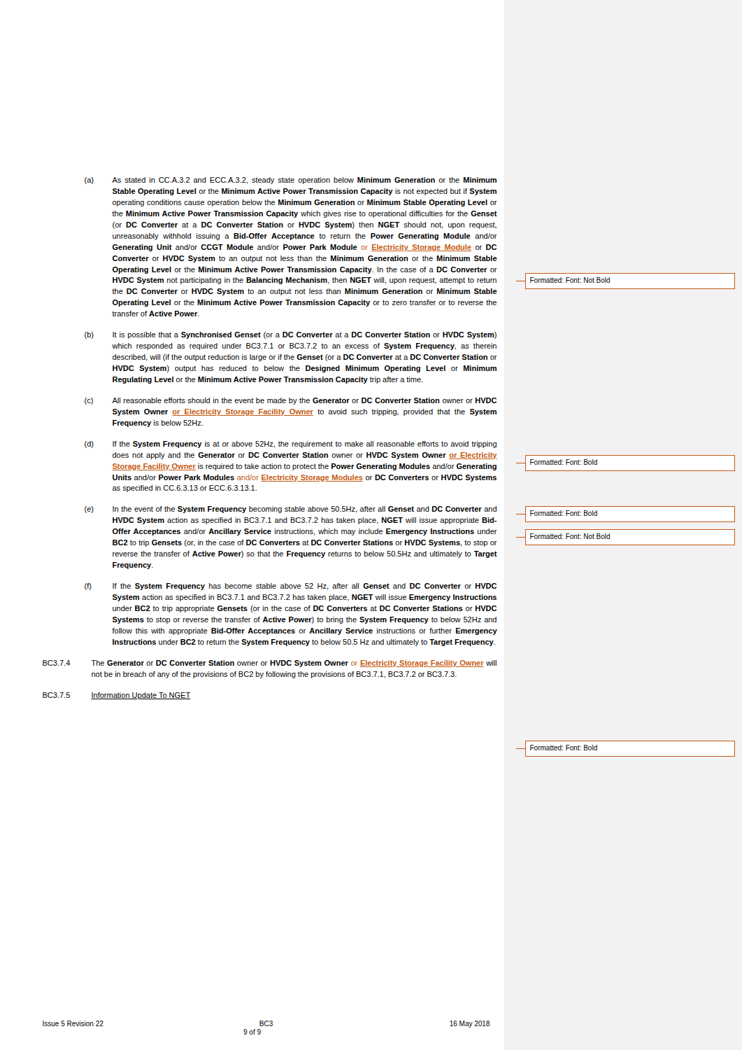(a)
As stated in CC.A.3.2 and ECC.A.3.2, steady state operation below Minimum Generation or the Minimum Stable Operating Level or the Minimum Active Power Transmission Capacity is not expected but if System operating conditions cause operation below the Minimum Generation or Minimum Stable Operating Level or the Minimum Active Power Transmission Capacity which gives rise to operational difficulties for the Genset (or DC Converter at a DC Converter Station or HVDC System) then NGET should not, upon request, unreasonably withhold issuing a Bid-Offer Acceptance to return the Power Generating Module and/or Generating Unit and/or CCGT Module and/or Power Park Module or Electricity Storage Module or DC Converter or HVDC System to an output not less than the Minimum Generation or the Minimum Stable Operating Level or the Minimum Active Power Transmission Capacity. In the case of a DC Converter or HVDC System not participating in the Balancing Mechanism, then NGET will, upon request, attempt to return the DC Converter or HVDC System to an output not less than Minimum Generation or Minimum Stable Operating Level or the Minimum Active Power Transmission Capacity or to zero transfer or to reverse the transfer of Active Power.
(b)
It is possible that a Synchronised Genset (or a DC Converter at a DC Converter Station or HVDC System) which responded as required under BC3.7.1 or BC3.7.2 to an excess of System Frequency, as therein described, will (if the output reduction is large or if the Genset (or a DC Converter at a DC Converter Station or HVDC System) output has reduced to below the Designed Minimum Operating Level or Minimum Regulating Level or the Minimum Active Power Transmission Capacity trip after a time.
(c)
All reasonable efforts should in the event be made by the Generator or DC Converter Station owner or HVDC System Owner or Electricity Storage Facility Owner to avoid such tripping, provided that the System Frequency is below 52Hz.
(d)
If the System Frequency is at or above 52Hz, the requirement to make all reasonable efforts to avoid tripping does not apply and the Generator or DC Converter Station owner or HVDC System Owner or Electricity Storage Facility Owner is required to take action to protect the Power Generating Modules and/or Generating Units and/or Power Park Modules and/or Electricity Storage Modules or DC Converters or HVDC Systems as specified in CC.6.3.13 or ECC.6.3.13.1.
(e)
In the event of the System Frequency becoming stable above 50.5Hz, after all Genset and DC Converter and HVDC System action as specified in BC3.7.1 and BC3.7.2 has taken place, NGET will issue appropriate Bid-Offer Acceptances and/or Ancillary Service instructions, which may include Emergency Instructions under BC2 to trip Gensets (or, in the case of DC Converters at DC Converter Stations or HVDC Systems, to stop or reverse the transfer of Active Power) so that the Frequency returns to below 50.5Hz and ultimately to Target Frequency.
(f)
If the System Frequency has become stable above 52 Hz, after all Genset and DC Converter or HVDC System action as specified in BC3.7.1 and BC3.7.2 has taken place, NGET will issue Emergency Instructions under BC2 to trip appropriate Gensets (or in the case of DC Converters at DC Converter Stations or HVDC Systems to stop or reverse the transfer of Active Power) to bring the System Frequency to below 52Hz and follow this with appropriate Bid-Offer Acceptances or Ancillary Service instructions or further Emergency Instructions under BC2 to return the System Frequency to below 50.5 Hz and ultimately to Target Frequency.
BC3.7.4
The Generator or DC Converter Station owner or HVDC System Owner or Electricity Storage Facility Owner will not be in breach of any of the provisions of BC2 by following the provisions of BC3.7.1, BC3.7.2 or BC3.7.3.
BC3.7.5
Information Update To NGET
Formatted: Font: Not Bold
Formatted: Font: Bold
Formatted: Font: Bold
Formatted: Font: Not Bold
Formatted: Font: Bold
Issue 5 Revision 22
BC3
16 May 2018
9 of 9